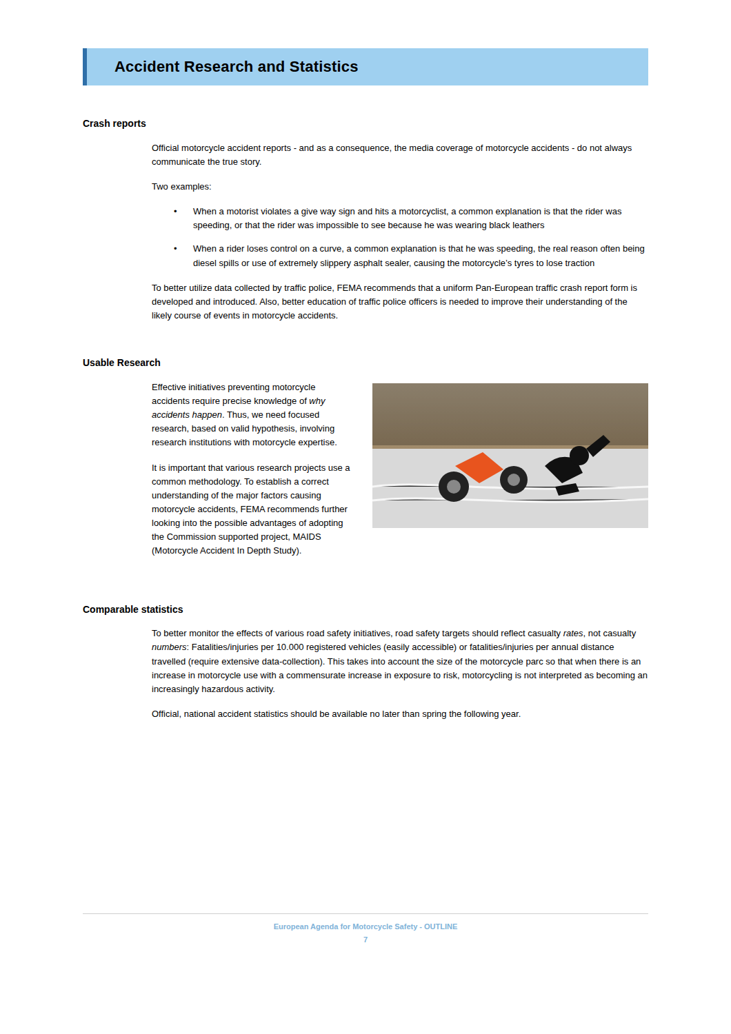Accident Research and Statistics
Crash reports
Official motorcycle accident reports - and as a consequence, the media coverage of motorcycle accidents - do not always communicate the true story.
Two examples:
When a motorist violates a give way sign and hits a motorcyclist, a common explanation is that the rider was speeding, or that the rider was impossible to see because he was wearing black leathers
When a rider loses control on a curve, a common explanation is that he was speeding, the real reason often being diesel spills or use of extremely slippery asphalt sealer, causing the motorcycle’s tyres to lose traction
To better utilize data collected by traffic police, FEMA recommends that a uniform Pan-European traffic crash report form is developed and introduced. Also, better education of traffic police officers is needed to improve their understanding of the likely course of events in motorcycle accidents.
Usable Research
Effective initiatives preventing motorcycle accidents require precise knowledge of why accidents happen. Thus, we need focused research, based on valid hypothesis, involving research institutions with motorcycle expertise.
It is important that various research projects use a common methodology. To establish a correct understanding of the major factors causing motorcycle accidents, FEMA recommends further looking into the possible advantages of adopting the Commission supported project, MAIDS (Motorcycle Accident In Depth Study).
Comparable statistics
To better monitor the effects of various road safety initiatives, road safety targets should reflect casualty rates, not casualty numbers: Fatalities/injuries per 10.000 registered vehicles (easily accessible) or fatalities/injuries per annual distance travelled (require extensive data-collection). This takes into account the size of the motorcycle parc so that when there is an increase in motorcycle use with a commensurate increase in exposure to risk, motorcycling is not interpreted as becoming an increasingly hazardous activity.
Official, national accident statistics should be available no later than spring the following year.
European Agenda for Motorcycle Safety - OUTLINE 7